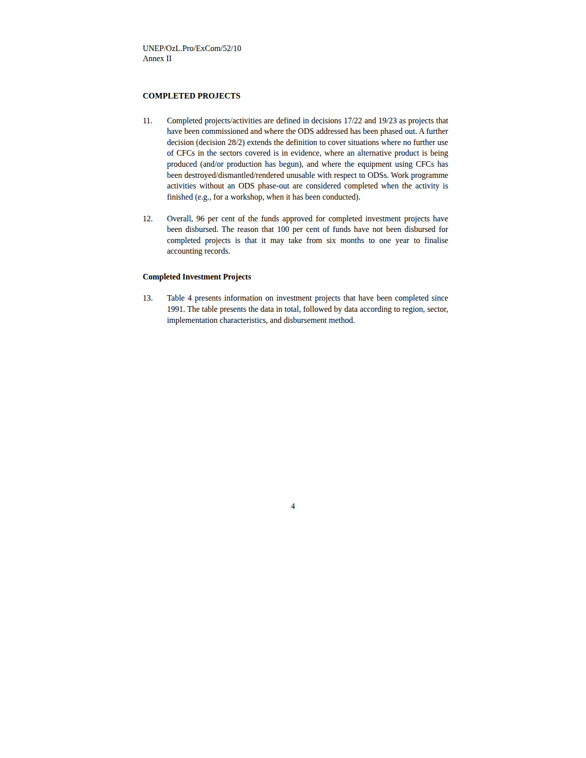UNEP/OzL.Pro/ExCom/52/10
Annex II
COMPLETED PROJECTS
11. Completed projects/activities are defined in decisions 17/22 and 19/23 as projects that have been commissioned and where the ODS addressed has been phased out. A further decision (decision 28/2) extends the definition to cover situations where no further use of CFCs in the sectors covered is in evidence, where an alternative product is being produced (and/or production has begun), and where the equipment using CFCs has been destroyed/dismantled/rendered unusable with respect to ODSs. Work programme activities without an ODS phase-out are considered completed when the activity is finished (e.g., for a workshop, when it has been conducted).
12. Overall, 96 per cent of the funds approved for completed investment projects have been disbursed. The reason that 100 per cent of funds have not been disbursed for completed projects is that it may take from six months to one year to finalise accounting records.
Completed Investment Projects
13. Table 4 presents information on investment projects that have been completed since 1991. The table presents the data in total, followed by data according to region, sector, implementation characteristics, and disbursement method.
4